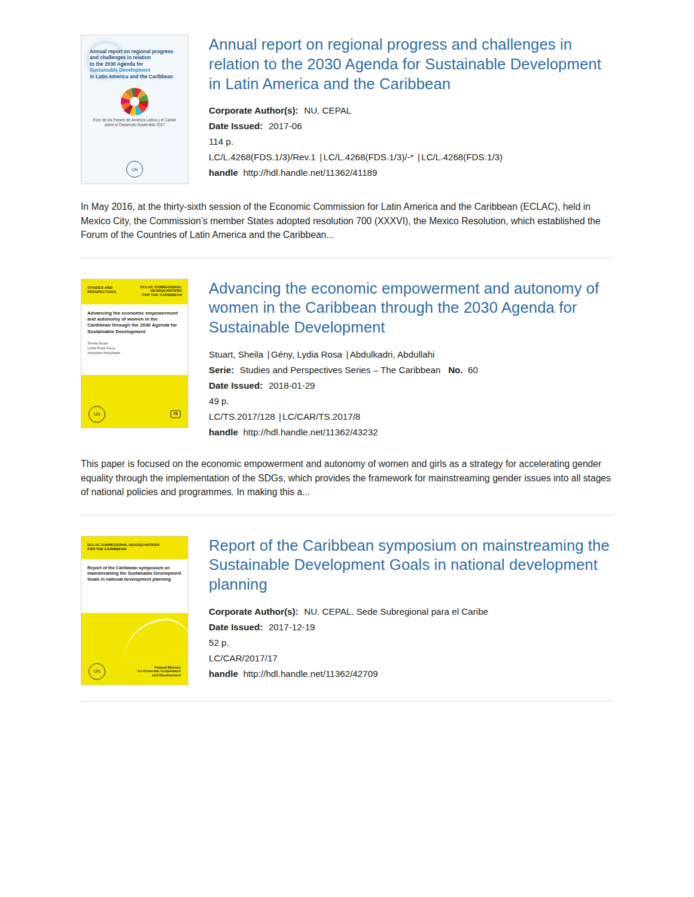Annual report on regional progress
and challenges in relation
to the 2030 Agenda for
Sustainable Development
in Latin America and the Caribbean
Foro de los Países de América Latina y el Caribe sobre el Desarrollo Sostenible 2017
UN
Annual report on regional progress and challenges in relation to the 2030 Agenda for Sustainable Development in Latin America and the Caribbean
Corporate Author(s)
NU. CEPAL
Date Issued
2017-06
114 p.
LC/L.4268(FDS.1/3)/Rev.1 |LC/L.4268(FDS.1/3)/-* |LC/L.4268(FDS.1/3)
handle http://hdl.handle.net/11362/41189
In May 2016, at the thirty-sixth session of the Economic Commission for Latin America and the Caribbean (ECLAC), held in Mexico City, the Commission’s member States adopted resolution 700 (XXXVI), the Mexico Resolution, which established the Forum of the Countries of Latin America and the Caribbean...
STUDIES AND
PERSPECTIVES ECLAC SUBREGIONAL
HEADQUARTERS
FOR THE CARIBBEAN
Advancing the economic empowerment and autonomy of women in the Caribbean through the 2030 Agenda for Sustainable Development
Sheila Stuart
Lydia Rosa Gény
Abdullahi Abdulkadri
UN 70
Advancing the economic empowerment and autonomy of women in the Caribbean through the 2030 Agenda for Sustainable Development
Stuart, Sheila |Gény, Lydia Rosa |Abdulkadri, Abdullahi
Serie
Studies and Perspectives Series – The Caribbean No. 60
Date Issued
2018-01-29
49 p.
LC/TS.2017/128 |LC/CAR/TS.2017/8
handle http://hdl.handle.net/11362/43232
This paper is focused on the economic empowerment and autonomy of women and girls as a strategy for accelerating gender equality through the implementation of the SDGs, which provides the framework for mainstreaming gender issues into all stages of national policies and programmes. In making this a...
ECLAC SUBREGIONAL HEADQUARTERS
FOR THE CARIBBEAN
Report of the Caribbean symposium on mainstreaming the Sustainable Development Goals in national development planning
UN Federal Ministry
for Economic Cooperation
and Development
Report of the Caribbean symposium on mainstreaming the Sustainable Development Goals in national development planning
Corporate Author(s)
NU. CEPAL. Sede Subregional para el Caribe
Date Issued
2017-12-19
52 p.
LC/CAR/2017/17
handle http://hdl.handle.net/11362/42709